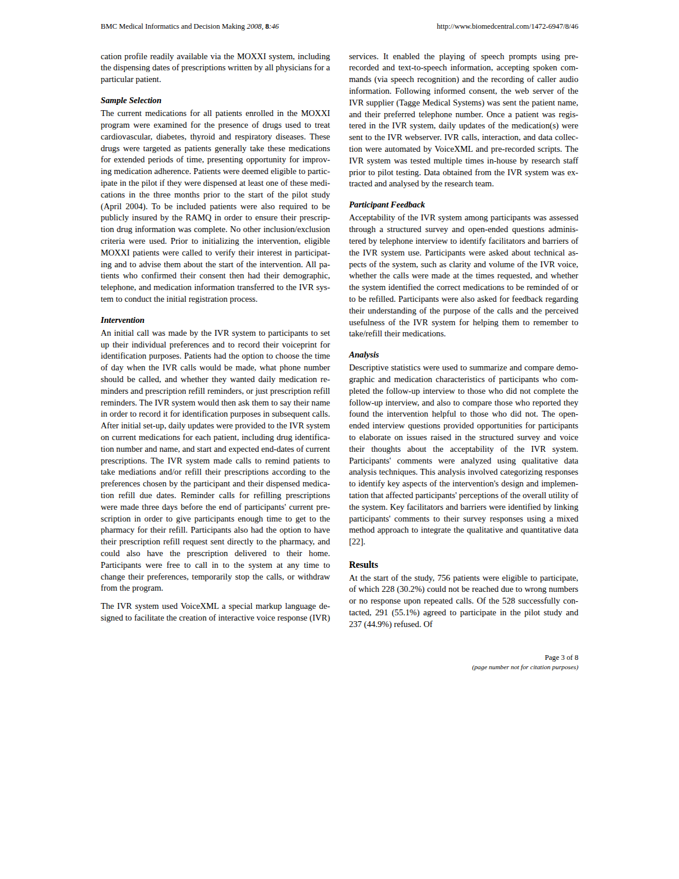BMC Medical Informatics and Decision Making 2008, 8:46
http://www.biomedcentral.com/1472-6947/8/46
cation profile readily available via the MOXXI system, including the dispensing dates of prescriptions written by all physicians for a particular patient.
Sample Selection
The current medications for all patients enrolled in the MOXXI program were examined for the presence of drugs used to treat cardiovascular, diabetes, thyroid and respiratory diseases. These drugs were targeted as patients generally take these medications for extended periods of time, presenting opportunity for improving medication adherence. Patients were deemed eligible to participate in the pilot if they were dispensed at least one of these medications in the three months prior to the start of the pilot study (April 2004). To be included patients were also required to be publicly insured by the RAMQ in order to ensure their prescription drug information was complete. No other inclusion/exclusion criteria were used. Prior to initializing the intervention, eligible MOXXI patients were called to verify their interest in participating and to advise them about the start of the intervention. All patients who confirmed their consent then had their demographic, telephone, and medication information transferred to the IVR system to conduct the initial registration process.
Intervention
An initial call was made by the IVR system to participants to set up their individual preferences and to record their voiceprint for identification purposes. Patients had the option to choose the time of day when the IVR calls would be made, what phone number should be called, and whether they wanted daily medication reminders and prescription refill reminders, or just prescription refill reminders. The IVR system would then ask them to say their name in order to record it for identification purposes in subsequent calls. After initial set-up, daily updates were provided to the IVR system on current medications for each patient, including drug identification number and name, and start and expected end-dates of current prescriptions. The IVR system made calls to remind patients to take mediations and/or refill their prescriptions according to the preferences chosen by the participant and their dispensed medication refill due dates. Reminder calls for refilling prescriptions were made three days before the end of participants' current prescription in order to give participants enough time to get to the pharmacy for their refill. Participants also had the option to have their prescription refill request sent directly to the pharmacy, and could also have the prescription delivered to their home. Participants were free to call in to the system at any time to change their preferences, temporarily stop the calls, or withdraw from the program.
The IVR system used VoiceXML a special markup language designed to facilitate the creation of interactive voice response (IVR) services. It enabled the playing of speech prompts using pre-recorded and text-to-speech information, accepting spoken commands (via speech recognition) and the recording of caller audio information. Following informed consent, the web server of the IVR supplier (Tagge Medical Systems) was sent the patient name, and their preferred telephone number. Once a patient was registered in the IVR system, daily updates of the medication(s) were sent to the IVR webserver. IVR calls, interaction, and data collection were automated by VoiceXML and pre-recorded scripts. The IVR system was tested multiple times in-house by research staff prior to pilot testing. Data obtained from the IVR system was extracted and analysed by the research team.
Participant Feedback
Acceptability of the IVR system among participants was assessed through a structured survey and open-ended questions administered by telephone interview to identify facilitators and barriers of the IVR system use. Participants were asked about technical aspects of the system, such as clarity and volume of the IVR voice, whether the calls were made at the times requested, and whether the system identified the correct medications to be reminded of or to be refilled. Participants were also asked for feedback regarding their understanding of the purpose of the calls and the perceived usefulness of the IVR system for helping them to remember to take/refill their medications.
Analysis
Descriptive statistics were used to summarize and compare demographic and medication characteristics of participants who completed the follow-up interview to those who did not complete the follow-up interview, and also to compare those who reported they found the intervention helpful to those who did not. The open-ended interview questions provided opportunities for participants to elaborate on issues raised in the structured survey and voice their thoughts about the acceptability of the IVR system. Participants' comments were analyzed using qualitative data analysis techniques. This analysis involved categorizing responses to identify key aspects of the intervention's design and implementation that affected participants' perceptions of the overall utility of the system. Key facilitators and barriers were identified by linking participants' comments to their survey responses using a mixed method approach to integrate the qualitative and quantitative data [22].
Results
At the start of the study, 756 patients were eligible to participate, of which 228 (30.2%) could not be reached due to wrong numbers or no response upon repeated calls. Of the 528 successfully contacted, 291 (55.1%) agreed to participate in the pilot study and 237 (44.9%) refused. Of
Page 3 of 8 (page number not for citation purposes)